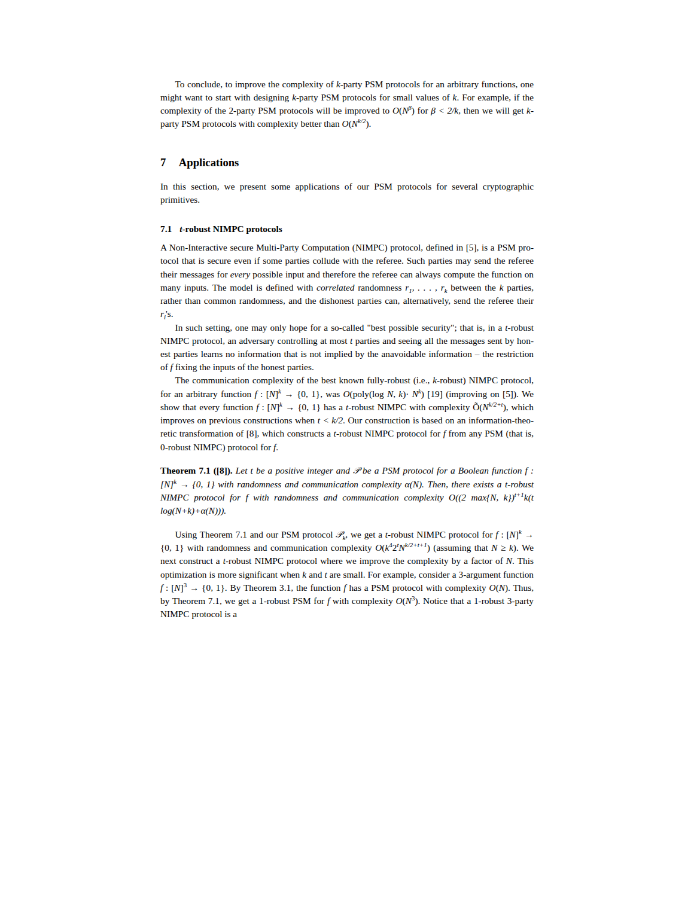To conclude, to improve the complexity of k-party PSM protocols for an arbitrary functions, one might want to start with designing k-party PSM protocols for small values of k. For example, if the complexity of the 2-party PSM protocols will be improved to O(Nβ) for β < 2/k, then we will get k-party PSM protocols with complexity better than O(Nk/2).
7 Applications
In this section, we present some applications of our PSM protocols for several cryptographic primitives.
7.1 t-robust NIMPC protocols
A Non-Interactive secure Multi-Party Computation (NIMPC) protocol, defined in [5], is a PSM protocol that is secure even if some parties collude with the referee. Such parties may send the referee their messages for every possible input and therefore the referee can always compute the function on many inputs. The model is defined with correlated randomness r1, . . . , rk between the k parties, rather than common randomness, and the dishonest parties can, alternatively, send the referee their ri's.
In such setting, one may only hope for a so-called "best possible security"; that is, in a t-robust NIMPC protocol, an adversary controlling at most t parties and seeing all the messages sent by honest parties learns no information that is not implied by the anavoidable information – the restriction of f fixing the inputs of the honest parties.
The communication complexity of the best known fully-robust (i.e., k-robust) NIMPC protocol, for an arbitrary function f : [N]k → {0, 1}, was O(poly(log N, k)· Nk) [19] (improving on [5]). We show that every function f : [N]k → {0, 1} has a t-robust NIMPC with complexity (Nk/2+t), which improves on previous constructions when t < k/2. Our construction is based on an information-theoretic transformation of [8], which constructs a t-robust NIMPC protocol for f from any PSM (that is, 0-robust NIMPC) protocol for f.
Theorem 7.1 ([8]). Let t be a positive integer and 𝒫 be a PSM protocol for a Boolean function f : [N]k → {0, 1} with randomness and communication complexity α(N). Then, there exists a t-robust NIMPC protocol for f with randomness and communication complexity O((2 max{N, k})t+1k(t log(N+k)+α(N))).
Using Theorem 7.1 and our PSM protocol 𝒫k, we get a t-robust NIMPC protocol for f : [N]k → {0, 1} with randomness and communication complexity O(k42tNk/2+t+1) (assuming that N ≥ k). We next construct a t-robust NIMPC protocol where we improve the complexity by a factor of N. This optimization is more significant when k and t are small. For example, consider a 3-argument function f : [N]3 → {0, 1}. By Theorem 3.1, the function f has a PSM protocol with complexity O(N). Thus, by Theorem 7.1, we get a 1-robust PSM for f with complexity O(N3). Notice that a 1-robust 3-party NIMPC protocol is a